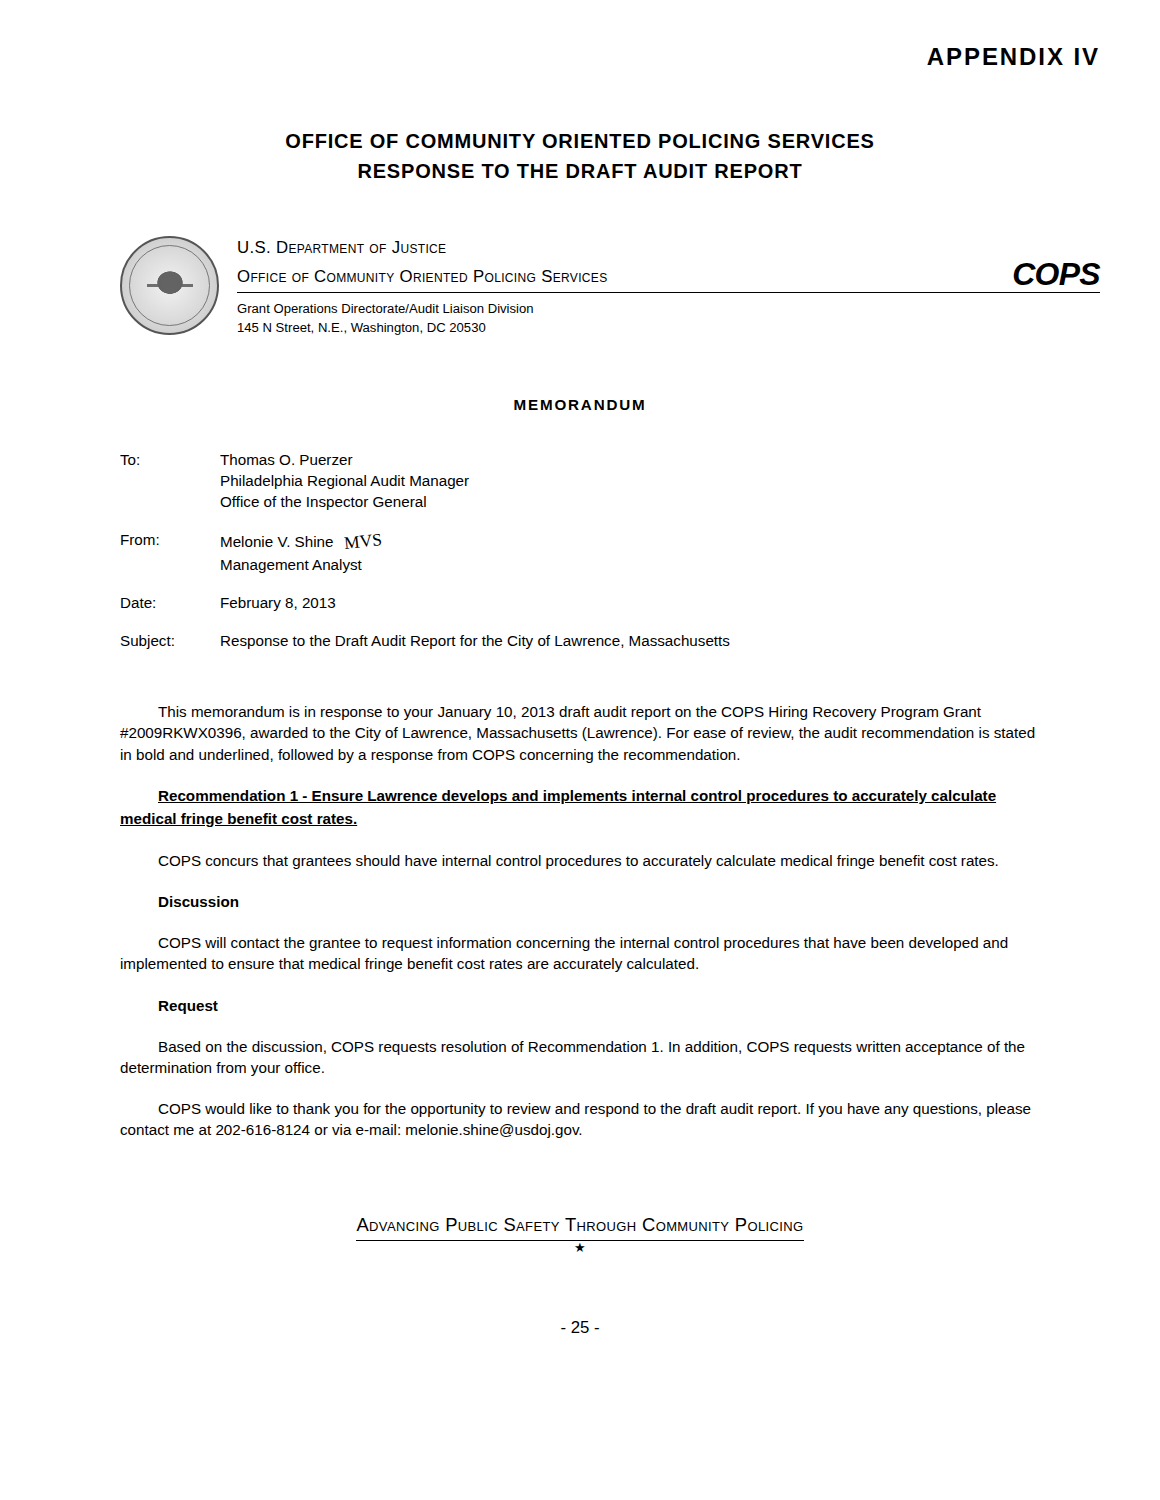APPENDIX IV
OFFICE OF COMMUNITY ORIENTED POLICING SERVICES
RESPONSE TO THE DRAFT AUDIT REPORT
U.S. Department of Justice
Office of Community Oriented Policing Services COPS
Grant Operations Directorate/Audit Liaison Division
145 N Street, N.E., Washington, DC 20530
MEMORANDUM
| To: | Thomas O. Puerzer Philadelphia Regional Audit Manager Office of the Inspector General |
| From: | Melonie V. Shine MVS Management Analyst |
| Date: | February 8, 2013 |
| Subject: | Response to the Draft Audit Report for the City of Lawrence, Massachusetts |
This memorandum is in response to your January 10, 2013 draft audit report on the COPS Hiring Recovery Program Grant #2009RKWX0396, awarded to the City of Lawrence, Massachusetts (Lawrence). For ease of review, the audit recommendation is stated in bold and underlined, followed by a response from COPS concerning the recommendation.
Recommendation 1 - Ensure Lawrence develops and implements internal control procedures to accurately calculate medical fringe benefit cost rates.
COPS concurs that grantees should have internal control procedures to accurately calculate medical fringe benefit cost rates.
Discussion
COPS will contact the grantee to request information concerning the internal control procedures that have been developed and implemented to ensure that medical fringe benefit cost rates are accurately calculated.
Request
Based on the discussion, COPS requests resolution of Recommendation 1. In addition, COPS requests written acceptance of the determination from your office.
COPS would like to thank you for the opportunity to review and respond to the draft audit report. If you have any questions, please contact me at 202-616-8124 or via e-mail: melonie.shine@usdoj.gov.
Advancing Public Safety Through Community Policing
★
- 25 -